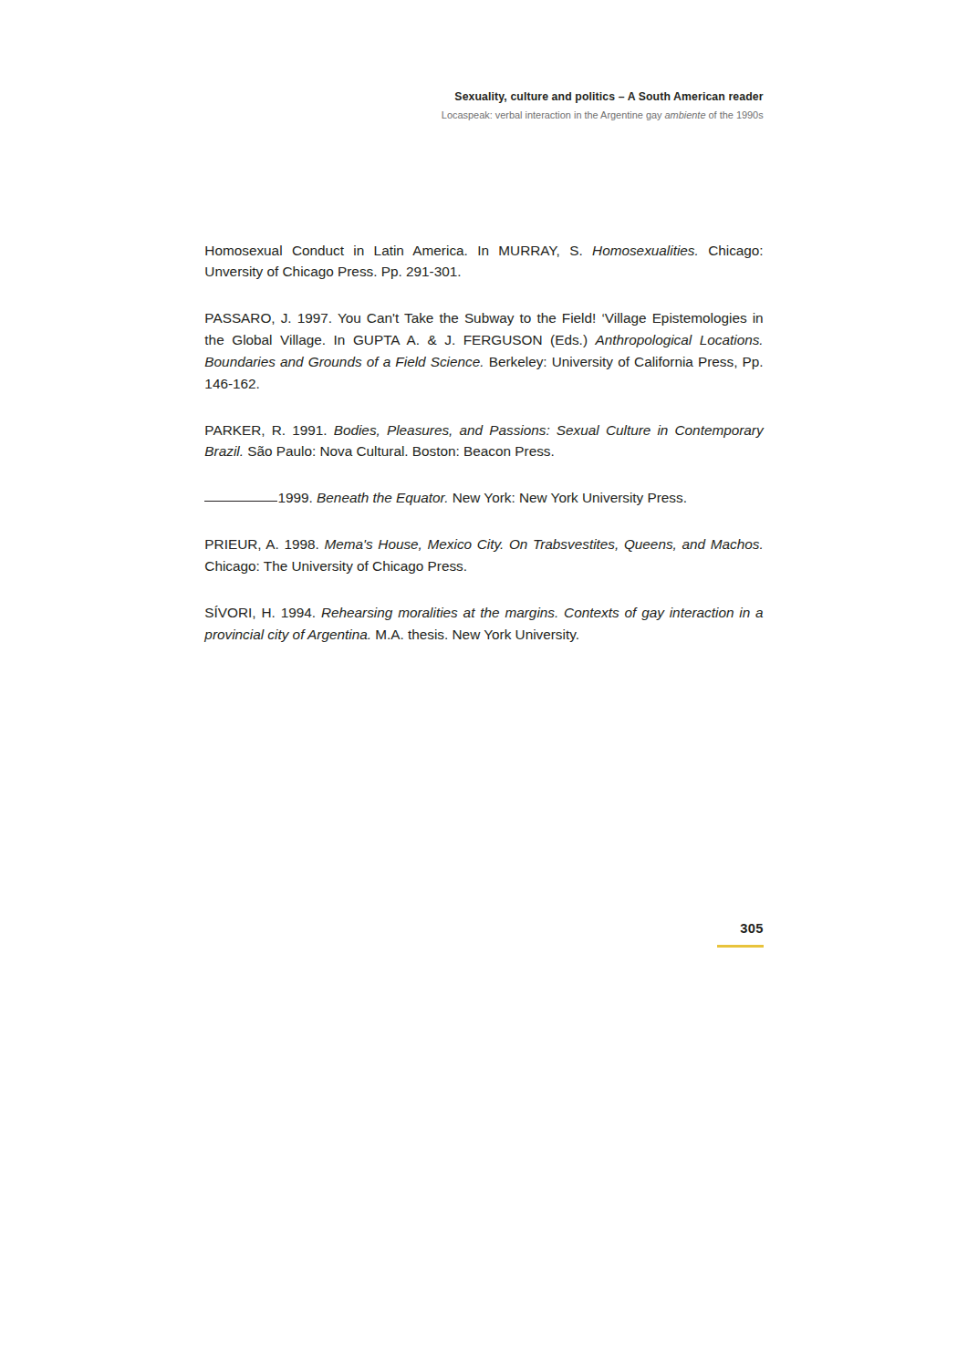Sexuality, culture and politics – A South American reader
Locaspeak: verbal interaction in the Argentine gay ambiente of the 1990s
Homosexual Conduct in Latin America. In MURRAY, S. Homosexualities. Chicago: Unversity of Chicago Press. Pp. 291-301.
PASSARO, J. 1997. You Can't Take the Subway to the Field! ‘Village Epistemologies in the Global Village. In GUPTA A. & J. FERGUSON (Eds.) Anthropological Locations. Boundaries and Grounds of a Field Science. Berkeley: University of California Press, Pp. 146-162.
PARKER, R. 1991. Bodies, Pleasures, and Passions: Sexual Culture in Contemporary Brazil. São Paulo: Nova Cultural. Boston: Beacon Press.
1999. Beneath the Equator. New York: New York University Press.
PRIEUR, A. 1998. Mema's House, Mexico City. On Trabsvestites, Queens, and Machos. Chicago: The University of Chicago Press.
SÍVORI, H. 1994. Rehearsing moralities at the margins. Contexts of gay interaction in a provincial city of Argentina. M.A. thesis. New York University.
305